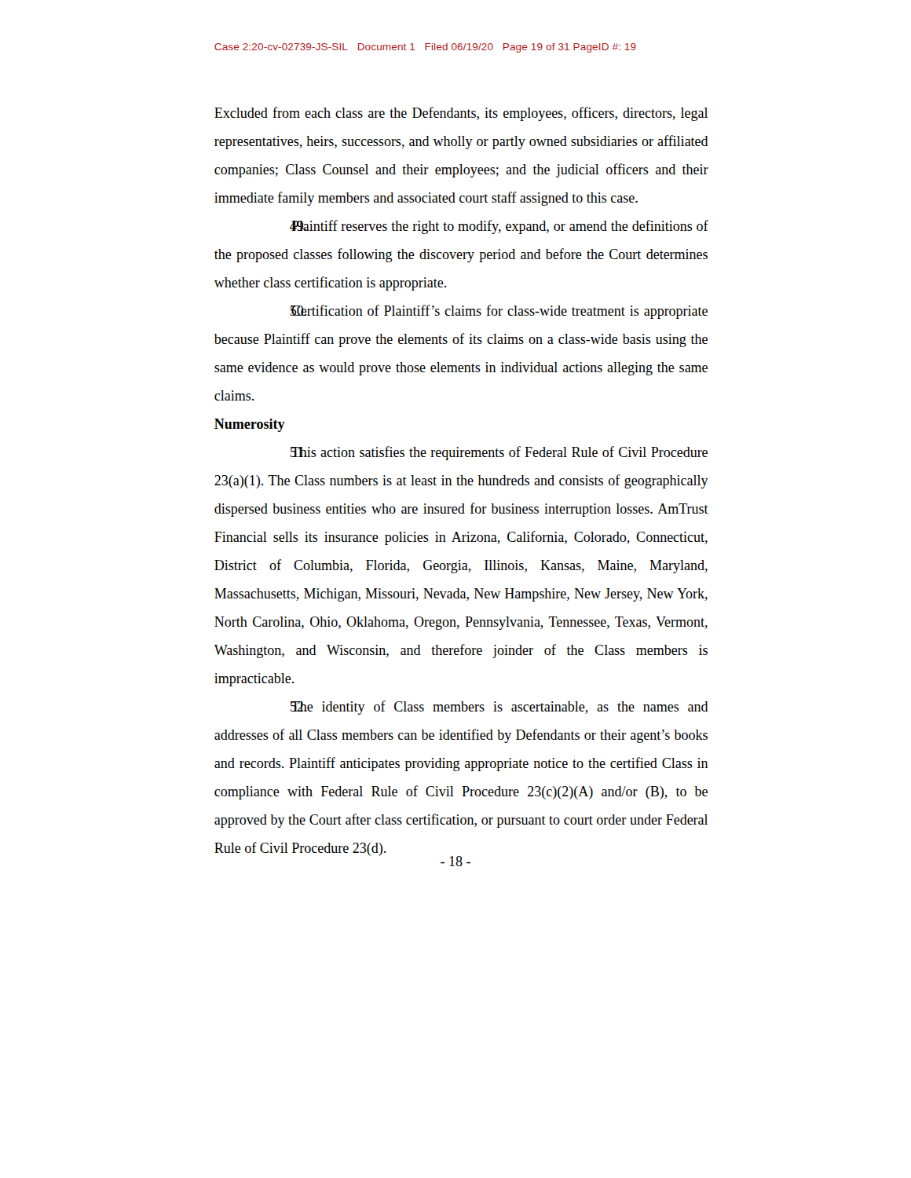Case 2:20-cv-02739-JS-SIL Document 1 Filed 06/19/20 Page 19 of 31 PageID #: 19
Excluded from each class are the Defendants, its employees, officers, directors, legal representatives, heirs, successors, and wholly or partly owned subsidiaries or affiliated companies; Class Counsel and their employees; and the judicial officers and their immediate family members and associated court staff assigned to this case.
49. Plaintiff reserves the right to modify, expand, or amend the definitions of the proposed classes following the discovery period and before the Court determines whether class certification is appropriate.
50. Certification of Plaintiff’s claims for class-wide treatment is appropriate because Plaintiff can prove the elements of its claims on a class-wide basis using the same evidence as would prove those elements in individual actions alleging the same claims.
Numerosity
51. This action satisfies the requirements of Federal Rule of Civil Procedure 23(a)(1). The Class numbers is at least in the hundreds and consists of geographically dispersed business entities who are insured for business interruption losses. AmTrust Financial sells its insurance policies in Arizona, California, Colorado, Connecticut, District of Columbia, Florida, Georgia, Illinois, Kansas, Maine, Maryland, Massachusetts, Michigan, Missouri, Nevada, New Hampshire, New Jersey, New York, North Carolina, Ohio, Oklahoma, Oregon, Pennsylvania, Tennessee, Texas, Vermont, Washington, and Wisconsin, and therefore joinder of the Class members is impracticable.
52. The identity of Class members is ascertainable, as the names and addresses of all Class members can be identified by Defendants or their agent’s books and records. Plaintiff anticipates providing appropriate notice to the certified Class in compliance with Federal Rule of Civil Procedure 23(c)(2)(A) and/or (B), to be approved by the Court after class certification, or pursuant to court order under Federal Rule of Civil Procedure 23(d).
- 18 -